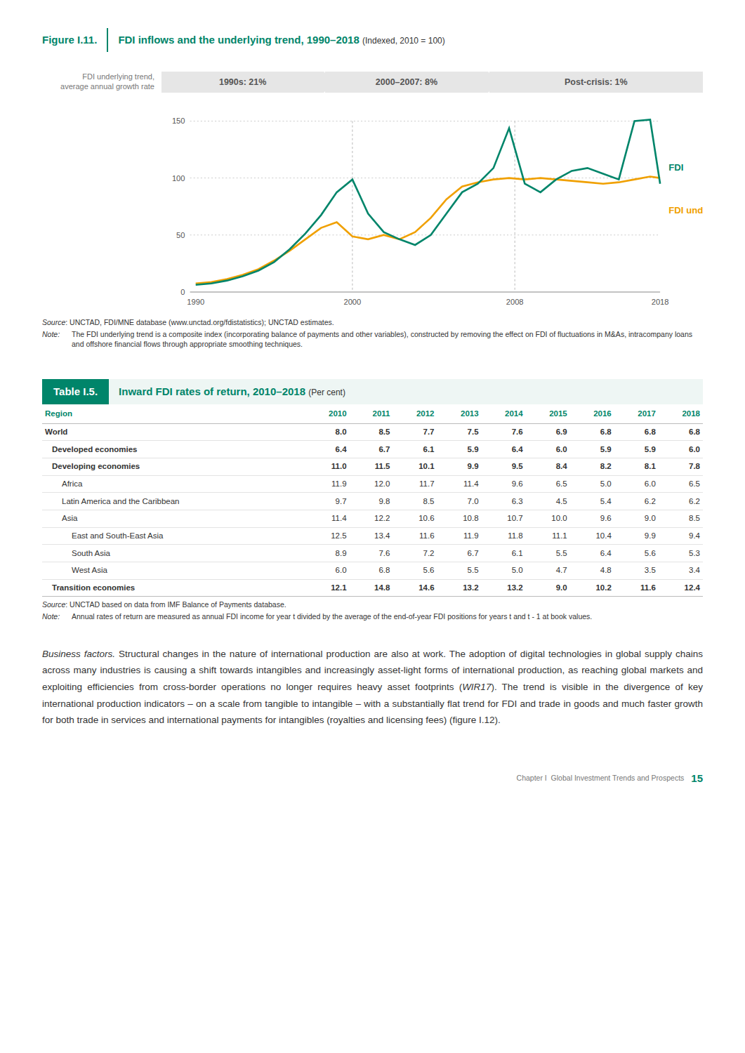Figure I.11.
FDI inflows and the underlying trend, 1990–2018 (Indexed, 2010 = 100)
FDI underlying trend,
average annual growth rate
1990s: 21%
2000–2007: 8%
Post-crisis: 1%
150 100 50 0 1990 2000 2008 2018 FDI FDI underlying trend
Source: UNCTAD, FDI/MNE database (www.unctad.org/fdistatistics); UNCTAD estimates.
Note:
The FDI underlying trend is a composite index (incorporating balance of payments and other variables), constructed by removing the effect on FDI of fluctuations in M&As, intracompany loans and offshore financial flows through appropriate smoothing techniques.
Table I.5.
Inward FDI rates of return, 2010–2018 (Per cent)
| Region | 2010 | 2011 | 2012 | 2013 | 2014 | 2015 | 2016 | 2017 | 2018 |
| --- | --- | --- | --- | --- | --- | --- | --- | --- | --- |
| World | 8.0 | 8.5 | 7.7 | 7.5 | 7.6 | 6.9 | 6.8 | 6.8 | 6.8 |
| Developed economies | 6.4 | 6.7 | 6.1 | 5.9 | 6.4 | 6.0 | 5.9 | 5.9 | 6.0 |
| Developing economies | 11.0 | 11.5 | 10.1 | 9.9 | 9.5 | 8.4 | 8.2 | 8.1 | 7.8 |
| Africa | 11.9 | 12.0 | 11.7 | 11.4 | 9.6 | 6.5 | 5.0 | 6.0 | 6.5 |
| Latin America and the Caribbean | 9.7 | 9.8 | 8.5 | 7.0 | 6.3 | 4.5 | 5.4 | 6.2 | 6.2 |
| Asia | 11.4 | 12.2 | 10.6 | 10.8 | 10.7 | 10.0 | 9.6 | 9.0 | 8.5 |
| East and South-East Asia | 12.5 | 13.4 | 11.6 | 11.9 | 11.8 | 11.1 | 10.4 | 9.9 | 9.4 |
| South Asia | 8.9 | 7.6 | 7.2 | 6.7 | 6.1 | 5.5 | 6.4 | 5.6 | 5.3 |
| West Asia | 6.0 | 6.8 | 5.6 | 5.5 | 5.0 | 4.7 | 4.8 | 3.5 | 3.4 |
| Transition economies | 12.1 | 14.8 | 14.6 | 13.2 | 13.2 | 9.0 | 10.2 | 11.6 | 12.4 |
Source: UNCTAD based on data from IMF Balance of Payments database.
Note:
Annual rates of return are measured as annual FDI income for year t divided by the average of the end-of-year FDI positions for years t and t - 1 at book values.
Business factors. Structural changes in the nature of international production are also at work. The adoption of digital technologies in global supply chains across many industries is causing a shift towards intangibles and increasingly asset-light forms of international production, as reaching global markets and exploiting efficiencies from cross-border operations no longer requires heavy asset footprints (WIR17). The trend is visible in the divergence of key international production indicators – on a scale from tangible to intangible – with a substantially flat trend for FDI and trade in goods and much faster growth for both trade in services and international payments for intangibles (royalties and licensing fees) (figure I.12).
Chapter I Global Investment Trends and Prospects 15